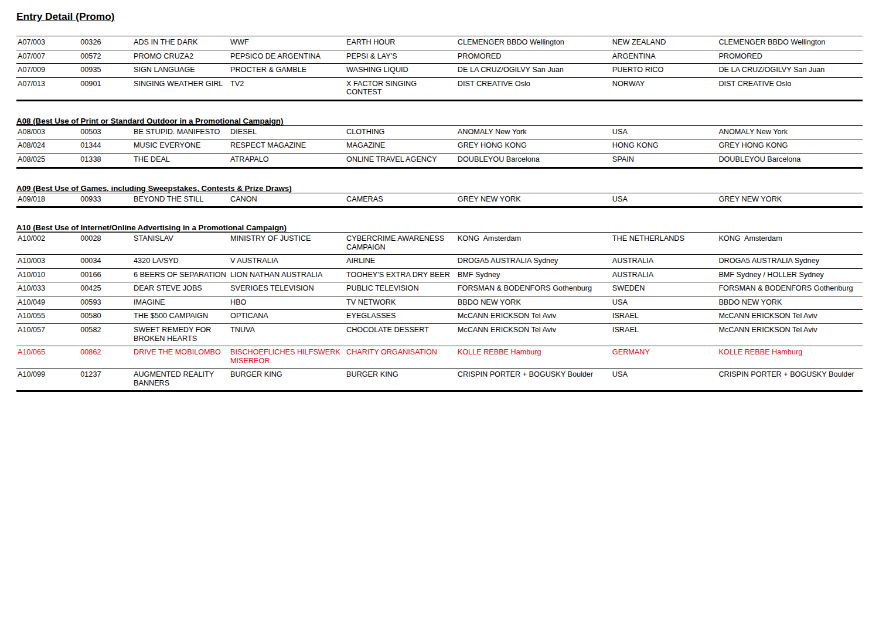Entry Detail (Promo)
| A07/003 | 00326 | ADS IN THE DARK | WWF | EARTH HOUR | CLEMENGER BBDO Wellington | NEW ZEALAND | CLEMENGER BBDO Wellington |
| A07/007 | 00572 | PROMO CRUZA2 | PEPSICO DE ARGENTINA | PEPSI & LAY'S | PROMORED | ARGENTINA | PROMORED |
| A07/009 | 00935 | SIGN LANGUAGE | PROCTER & GAMBLE | WASHING LIQUID | DE LA CRUZ/OGILVY San Juan | PUERTO RICO | DE LA CRUZ/OGILVY San Juan |
| A07/013 | 00901 | SINGING WEATHER GIRL | TV2 | X FACTOR SINGING CONTEST | DIST CREATIVE Oslo | NORWAY | DIST CREATIVE Oslo |
A08 (Best Use of Print or Standard Outdoor in a Promotional Campaign)
| A08/003 | 00503 | BE STUPID. MANIFESTO | DIESEL | CLOTHING | ANOMALY New York | USA | ANOMALY New York |
| A08/024 | 01344 | MUSIC EVERYONE | RESPECT MAGAZINE | MAGAZINE | GREY HONG KONG | HONG KONG | GREY HONG KONG |
| A08/025 | 01338 | THE DEAL | ATRAPALO | ONLINE TRAVEL AGENCY | DOUBLEYOU Barcelona | SPAIN | DOUBLEYOU Barcelona |
A09 (Best Use of Games, including Sweepstakes, Contests & Prize Draws)
| A09/018 | 00933 | BEYOND THE STILL | CANON | CAMERAS | GREY NEW YORK | USA | GREY NEW YORK |
A10 (Best Use of Internet/Online Advertising in a Promotional Campaign)
| A10/002 | 00028 | STANISLAV | MINISTRY OF JUSTICE | CYBERCRIME AWARENESS CAMPAIGN | KONG Amsterdam | THE NETHERLANDS | KONG Amsterdam |
| A10/003 | 00034 | 4320 LA/SYD | V AUSTRALIA | AIRLINE | DROGA5 AUSTRALIA Sydney | AUSTRALIA | DROGA5 AUSTRALIA Sydney |
| A10/010 | 00166 | 6 BEERS OF SEPARATION | LION NATHAN AUSTRALIA | TOOHEY'S EXTRA DRY BEER | BMF Sydney | AUSTRALIA | BMF Sydney / HOLLER Sydney |
| A10/033 | 00425 | DEAR STEVE JOBS | SVERIGES TELEVISION | PUBLIC TELEVISION | FORSMAN & BODENFORS Gothenburg | SWEDEN | FORSMAN & BODENFORS Gothenburg |
| A10/049 | 00593 | IMAGINE | HBO | TV NETWORK | BBDO NEW YORK | USA | BBDO NEW YORK |
| A10/055 | 00580 | THE $500 CAMPAIGN | OPTICANA | EYEGLASSES | McCANN ERICKSON Tel Aviv | ISRAEL | McCANN ERICKSON Tel Aviv |
| A10/057 | 00582 | SWEET REMEDY FOR BROKEN HEARTS | TNUVA | CHOCOLATE DESSERT | McCANN ERICKSON Tel Aviv | ISRAEL | McCANN ERICKSON Tel Aviv |
| A10/065 | 00862 | DRIVE THE MOBILOMBO | BISCHOEFLICHES HILFSWERK MISEREOR | CHARITY ORGANISATION | KOLLE REBBE Hamburg | GERMANY | KOLLE REBBE Hamburg |
| A10/099 | 01237 | AUGMENTED REALITY BANNERS | BURGER KING | BURGER KING | CRISPIN PORTER + BOGUSKY Boulder | USA | CRISPIN PORTER + BOGUSKY Boulder |